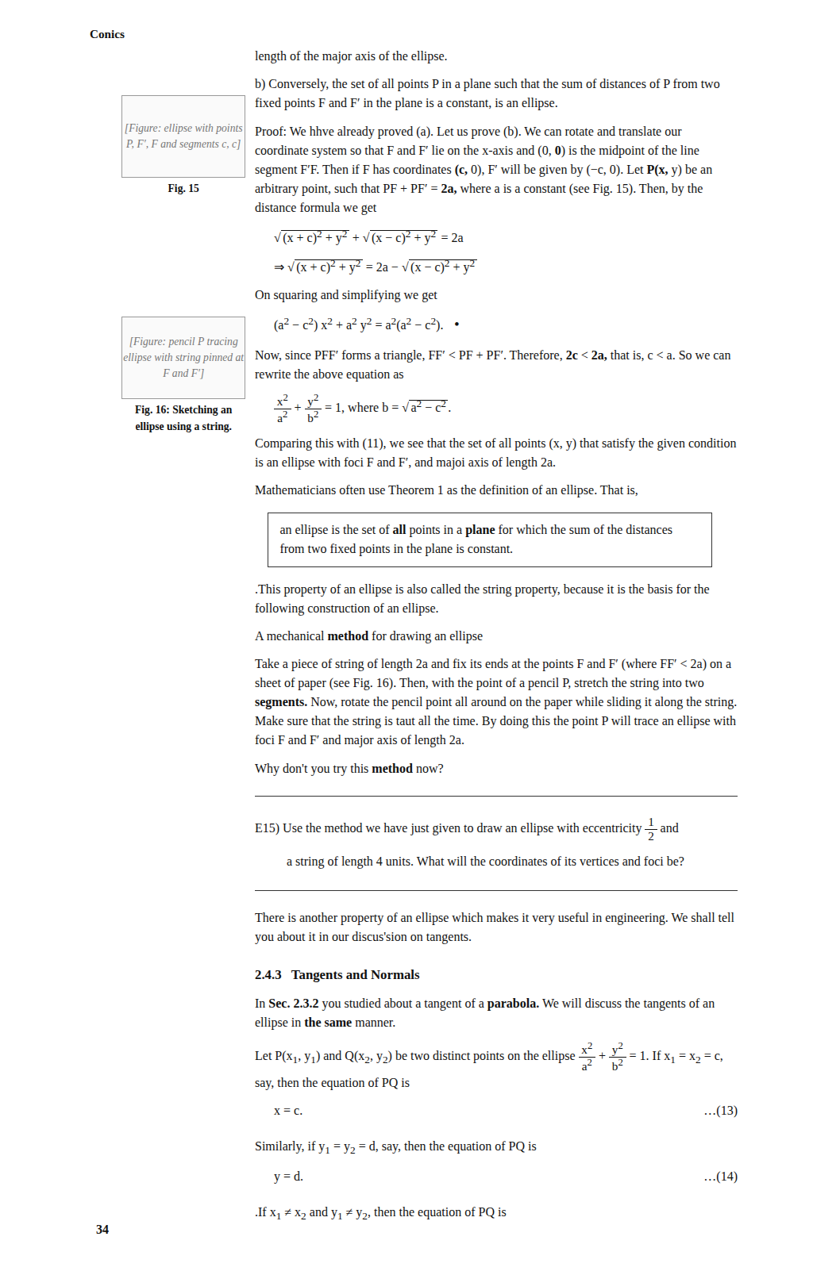Conics
[Figure: ellipse with points P, F′, F and segments c, c]
Fig. 15
[Figure: pencil P tracing ellipse with string pinned at F and F′]
Fig. 16: Sketching an ellipse using a string.
length of the major axis of the ellipse.
b) Conversely, the set of all points P in a plane such that the sum of distances of P from two fixed points F and F′ in the plane is a constant, is an ellipse.
Proof: We hhve already proved (a). Let us prove (b). We can rotate and translate our coordinate system so that F and F′ lie on the x-axis and (0, 0) is the midpoint of the line segment F′F. Then if F has coordinates (c, 0), F′ will be given by (−c, 0). Let P(x, y) be an arbitrary point, such that PF + PF′ = 2a, where a is a constant (see Fig. 15). Then, by the distance formula we get
√(x + c)2 + y2 + √(x − c)2 + y2 = 2a
⇒ √(x + c)2 + y2 = 2a − √(x − c)2 + y2
On squaring and simplifying we get
(a2 − c2) x2 + a2 y2 = a2(a2 − c2). •
Now, since PFF′ forms a triangle, FF′ < PF + PF′. Therefore, 2c < 2a, that is, c < a. So we can rewrite the above equation as
x2 a2 + y2 b2 = 1, where b = √a2 − c2.
Comparing this with (11), we see that the set of all points (x, y) that satisfy the given condition is an ellipse with foci F and F′, and majoi axis of length 2a.
Mathematicians often use Theorem 1 as the definition of an ellipse. That is,
an ellipse is the set of all points in a plane for which the sum of the distances from two fixed points in the plane is constant.
.This property of an ellipse is also called the string property, because it is the basis for the following construction of an ellipse.
A mechanical method for drawing an ellipse
Take a piece of string of length 2a and fix its ends at the points F and F′ (where FF′ < 2a) on a sheet of paper (see Fig. 16). Then, with the point of a pencil P, stretch the string into two segments. Now, rotate the pencil point all around on the paper while sliding it along the string. Make sure that the string is taut all the time. By doing this the point P will trace an ellipse with foci F and F′ and major axis of length 2a.
Why don't you try this method now?
E15) Use the method we have just given to draw an ellipse with eccentricity 12 and
a string of length 4 units. What will the coordinates of its vertices and foci be?
There is another property of an ellipse which makes it very useful in engineering. We shall tell you about it in our discus'sion on tangents.
2.4.3 Tangents and Normals
In Sec. 2.3.2 you studied about a tangent of a parabola. We will discuss the tangents of an ellipse in the same manner.
Let P(x1, y1) and Q(x2, y2) be two distinct points on the ellipse x2 a2 + y2 b2 = 1. If x1 = x2 = c, say, then the equation of PQ is
x = c. …(13)
Similarly, if y1 = y2 = d, say, then the equation of PQ is
y = d. …(14)
.If x1 ≠ x2 and y1 ≠ y2, then the equation of PQ is
34